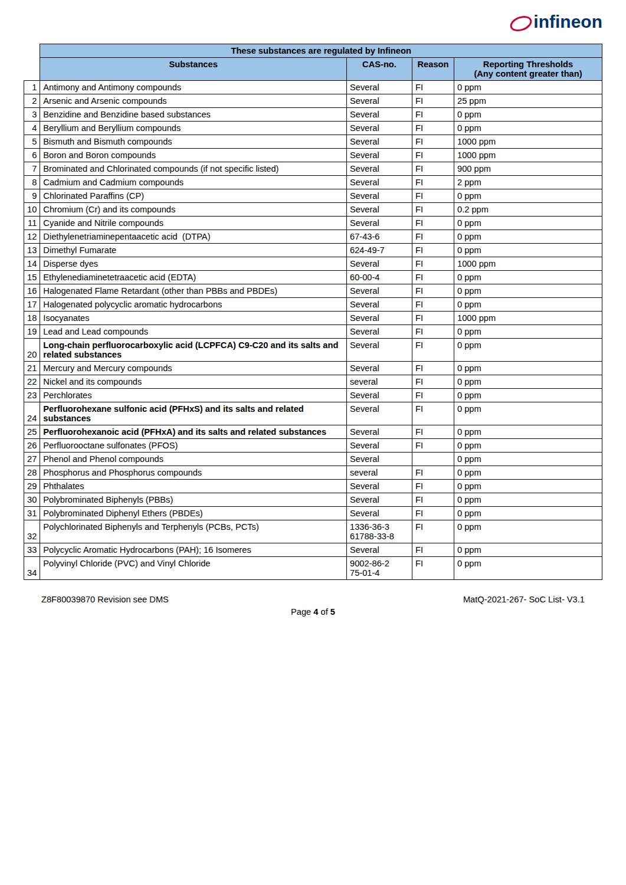infineon
| | These substances are regulated by Infineon |
| | Substances | CAS-no. | Reason | Reporting Thresholds (Any content greater than) |
| 1 | Antimony and Antimony compounds | Several | FI | 0 ppm |
| 2 | Arsenic and Arsenic compounds | Several | FI | 25 ppm |
| 3 | Benzidine and Benzidine based substances | Several | FI | 0 ppm |
| 4 | Beryllium and Beryllium compounds | Several | FI | 0 ppm |
| 5 | Bismuth and Bismuth compounds | Several | FI | 1000 ppm |
| 6 | Boron and Boron compounds | Several | FI | 1000 ppm |
| 7 | Brominated and Chlorinated compounds (if not specific listed) | Several | FI | 900 ppm |
| 8 | Cadmium and Cadmium compounds | Several | FI | 2 ppm |
| 9 | Chlorinated Paraffins (CP) | Several | FI | 0 ppm |
| 10 | Chromium (Cr) and its compounds | Several | FI | 0.2 ppm |
| 11 | Cyanide and Nitrile compounds | Several | FI | 0 ppm |
| 12 | Diethylenetriaminepentaacetic acid (DTPA) | 67-43-6 | FI | 0 ppm |
| 13 | Dimethyl Fumarate | 624-49-7 | FI | 0 ppm |
| 14 | Disperse dyes | Several | FI | 1000 ppm |
| 15 | Ethylenediaminetetraacetic acid (EDTA) | 60-00-4 | FI | 0 ppm |
| 16 | Halogenated Flame Retardant (other than PBBs and PBDEs) | Several | FI | 0 ppm |
| 17 | Halogenated polycyclic aromatic hydrocarbons | Several | FI | 0 ppm |
| 18 | Isocyanates | Several | FI | 1000 ppm |
| 19 | Lead and Lead compounds | Several | FI | 0 ppm |
| 20 | Long-chain perfluorocarboxylic acid (LCPFCA) C9-C20 and its salts and related substances | Several | FI | 0 ppm |
| 21 | Mercury and Mercury compounds | Several | FI | 0 ppm |
| 22 | Nickel and its compounds | several | FI | 0 ppm |
| 23 | Perchlorates | Several | FI | 0 ppm |
| 24 | Perfluorohexane sulfonic acid (PFHxS) and its salts and related substances | Several | FI | 0 ppm |
| 25 | Perfluorohexanoic acid (PFHxA) and its salts and related substances | Several | FI | 0 ppm |
| 26 | Perfluorooctane sulfonates (PFOS) | Several | FI | 0 ppm |
| 27 | Phenol and Phenol compounds | Several | | 0 ppm |
| 28 | Phosphorus and Phosphorus compounds | several | FI | 0 ppm |
| 29 | Phthalates | Several | FI | 0 ppm |
| 30 | Polybrominated Biphenyls (PBBs) | Several | FI | 0 ppm |
| 31 | Polybrominated Diphenyl Ethers (PBDEs) | Several | FI | 0 ppm |
| 32 | Polychlorinated Biphenyls and Terphenyls (PCBs, PCTs) | 1336-36-3 61788-33-8 | FI | 0 ppm |
| 33 | Polycyclic Aromatic Hydrocarbons (PAH); 16 Isomeres | Several | FI | 0 ppm |
| 34 | Polyvinyl Chloride (PVC) and Vinyl Chloride | 9002-86-2 75-01-4 | FI | 0 ppm |
Z8F80039870 Revision see DMS MatQ-2021-267- SoC List- V3.1
Page 4 of 5